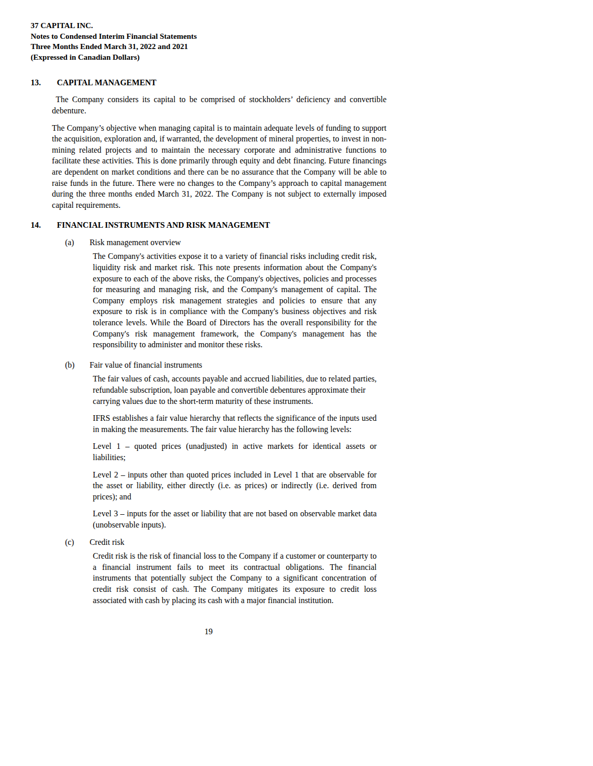37 CAPITAL INC.
Notes to Condensed Interim Financial Statements
Three Months Ended March 31, 2022 and 2021
(Expressed in Canadian Dollars)
13. CAPITAL MANAGEMENT
The Company considers its capital to be comprised of stockholders’ deficiency and convertible debenture.
The Company’s objective when managing capital is to maintain adequate levels of funding to support the acquisition, exploration and, if warranted, the development of mineral properties, to invest in non-mining related projects and to maintain the necessary corporate and administrative functions to facilitate these activities. This is done primarily through equity and debt financing. Future financings are dependent on market conditions and there can be no assurance that the Company will be able to raise funds in the future. There were no changes to the Company’s approach to capital management during the three months ended March 31, 2022. The Company is not subject to externally imposed capital requirements.
14. FINANCIAL INSTRUMENTS AND RISK MANAGEMENT
(a) Risk management overview
The Company's activities expose it to a variety of financial risks including credit risk, liquidity risk and market risk. This note presents information about the Company's exposure to each of the above risks, the Company's objectives, policies and processes for measuring and managing risk, and the Company's management of capital. The Company employs risk management strategies and policies to ensure that any exposure to risk is in compliance with the Company's business objectives and risk tolerance levels. While the Board of Directors has the overall responsibility for the Company's risk management framework, the Company's management has the responsibility to administer and monitor these risks.
(b) Fair value of financial instruments
The fair values of cash, accounts payable and accrued liabilities, due to related parties, refundable subscription, loan payable and convertible debentures approximate their
carrying values due to the short-term maturity of these instruments.
IFRS establishes a fair value hierarchy that reflects the significance of the inputs used in making the measurements. The fair value hierarchy has the following levels:
Level 1 – quoted prices (unadjusted) in active markets for identical assets or liabilities;
Level 2 – inputs other than quoted prices included in Level 1 that are observable for the asset or liability, either directly (i.e. as prices) or indirectly (i.e. derived from prices); and
Level 3 – inputs for the asset or liability that are not based on observable market data (unobservable inputs).
(c) Credit risk
Credit risk is the risk of financial loss to the Company if a customer or counterparty to a financial instrument fails to meet its contractual obligations. The financial instruments that potentially subject the Company to a significant concentration of credit risk consist of cash. The Company mitigates its exposure to credit loss associated with cash by placing its cash with a major financial institution.
19